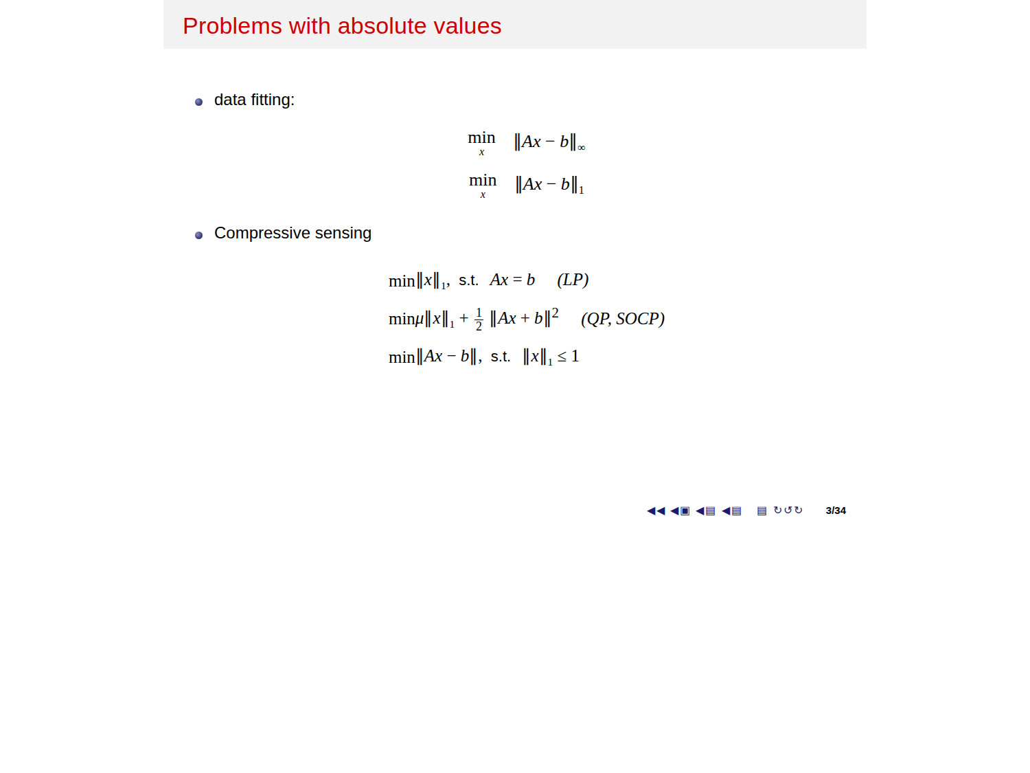Problems with absolute values
data fitting:
minx ∥Ax − b∥∞
minx ∥Ax − b∥1
Compressive sensing
| min | ∥ x ∥ 1 , s.t. Ax = b ( LP ) |
| min | μ ∥ x ∥ 1 + 1 2 ∥ Ax + b ∥ 2 ( QP , SOCP ) |
| min | ∥ Ax − b ∥, s.t. ∥ x ∥ 1 ≤ 1 |
◀◀ ◀▣ ◀▤ ◀▤ ▤ ↻↺↻
3/34